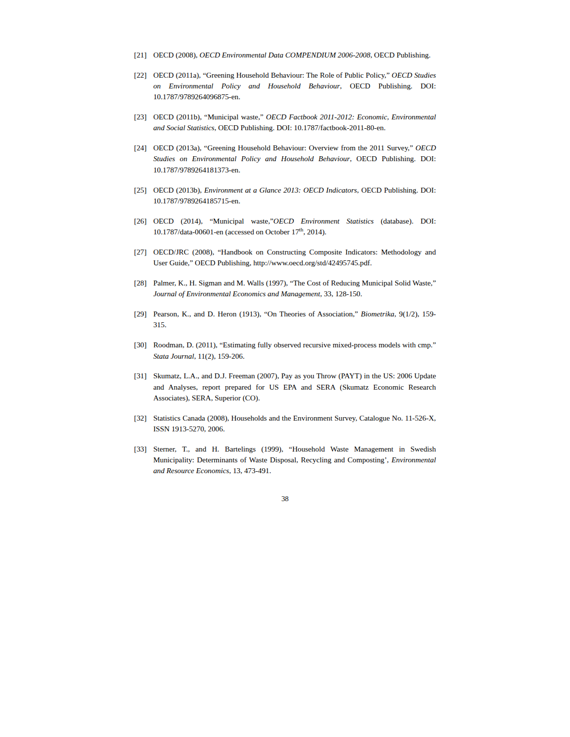[21] OECD (2008), OECD Environmental Data COMPENDIUM 2006-2008, OECD Publishing.
[22] OECD (2011a), “Greening Household Behaviour: The Role of Public Policy,” OECD Studies on Environmental Policy and Household Behaviour, OECD Publishing. DOI: 10.1787/9789264096875-en.
[23] OECD (2011b), “Municipal waste,” OECD Factbook 2011-2012: Economic, Environmental and Social Statistics, OECD Publishing. DOI: 10.1787/factbook-2011-80-en.
[24] OECD (2013a), “Greening Household Behaviour: Overview from the 2011 Survey,” OECD Studies on Environmental Policy and Household Behaviour, OECD Publishing. DOI: 10.1787/9789264181373-en.
[25] OECD (2013b), Environment at a Glance 2013: OECD Indicators, OECD Publishing. DOI: 10.1787/9789264185715-en.
[26] OECD (2014), “Municipal waste,”OECD Environment Statistics (database). DOI: 10.1787/data-00601-en (accessed on October 17th, 2014).
[27] OECD/JRC (2008), “Handbook on Constructing Composite Indicators: Methodology and User Guide,” OECD Publishing, http://www.oecd.org/std/42495745.pdf.
[28] Palmer, K., H. Sigman and M. Walls (1997), “The Cost of Reducing Municipal Solid Waste,” Journal of Environmental Economics and Management, 33, 128-150.
[29] Pearson, K., and D. Heron (1913), “On Theories of Association,” Biometrika, 9(1/2), 159-315.
[30] Roodman, D. (2011), “Estimating fully observed recursive mixed-process models with cmp.” Stata Journal, 11(2), 159-206.
[31] Skumatz, L.A., and D.J. Freeman (2007), Pay as you Throw (PAYT) in the US: 2006 Update and Analyses, report prepared for US EPA and SERA (Skumatz Economic Research Associates), SERA, Superior (CO).
[32] Statistics Canada (2008), Households and the Environment Survey, Catalogue No. 11-526-X, ISSN 1913-5270, 2006.
[33] Sterner, T., and H. Bartelings (1999), “Household Waste Management in Swedish Municipality: Determinants of Waste Disposal, Recycling and Composting’, Environmental and Resource Economics, 13, 473-491.
38